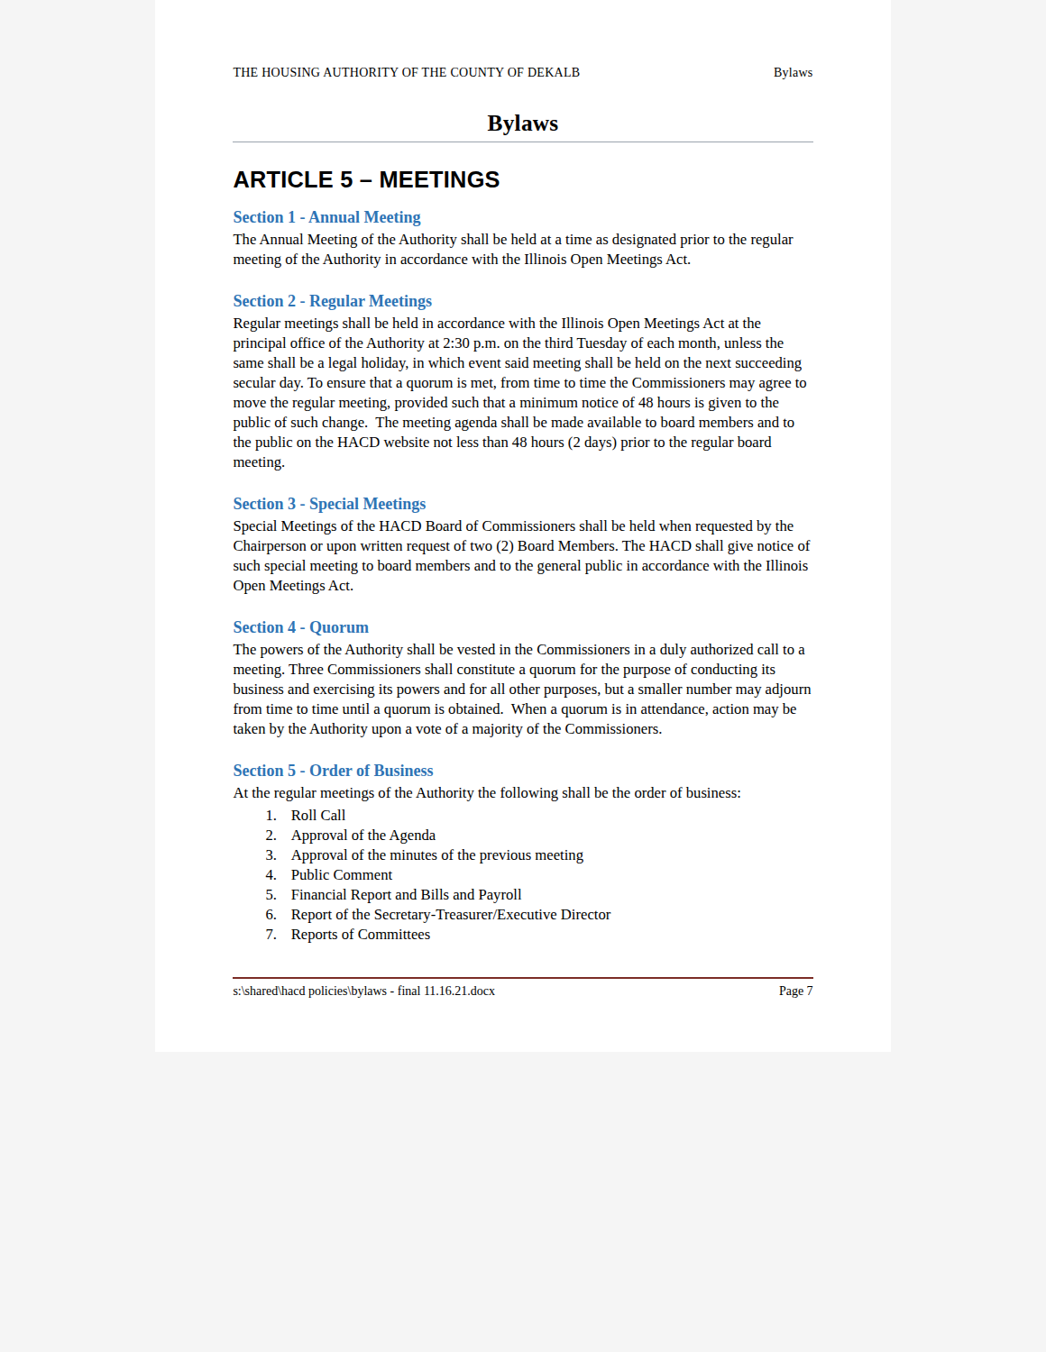The Housing Authority of the County of DeKalb Bylaws
Bylaws
ARTICLE 5 – MEETINGS
Section 1 - Annual Meeting
The Annual Meeting of the Authority shall be held at a time as designated prior to the regular meeting of the Authority in accordance with the Illinois Open Meetings Act.
Section 2 - Regular Meetings
Regular meetings shall be held in accordance with the Illinois Open Meetings Act at the principal office of the Authority at 2:30 p.m. on the third Tuesday of each month, unless the same shall be a legal holiday, in which event said meeting shall be held on the next succeeding secular day. To ensure that a quorum is met, from time to time the Commissioners may agree to move the regular meeting, provided such that a minimum notice of 48 hours is given to the public of such change. The meeting agenda shall be made available to board members and to the public on the HACD website not less than 48 hours (2 days) prior to the regular board meeting.
Section 3 - Special Meetings
Special Meetings of the HACD Board of Commissioners shall be held when requested by the Chairperson or upon written request of two (2) Board Members. The HACD shall give notice of such special meeting to board members and to the general public in accordance with the Illinois Open Meetings Act.
Section 4 - Quorum
The powers of the Authority shall be vested in the Commissioners in a duly authorized call to a meeting. Three Commissioners shall constitute a quorum for the purpose of conducting its business and exercising its powers and for all other purposes, but a smaller number may adjourn from time to time until a quorum is obtained. When a quorum is in attendance, action may be taken by the Authority upon a vote of a majority of the Commissioners.
Section 5 - Order of Business
At the regular meetings of the Authority the following shall be the order of business:
Roll Call
Approval of the Agenda
Approval of the minutes of the previous meeting
Public Comment
Financial Report and Bills and Payroll
Report of the Secretary-Treasurer/Executive Director
Reports of Committees
s:\shared\hacd policies\bylaws - final 11.16.21.docx Page 7